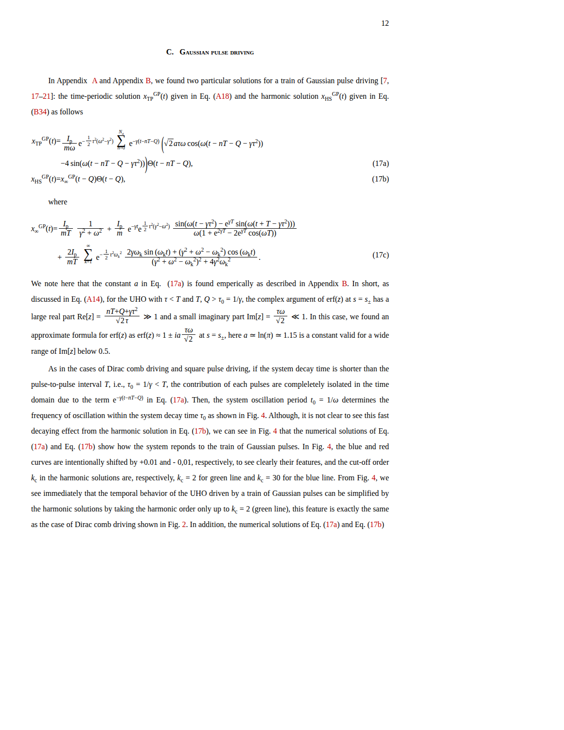12
C. Gaussian pulse driving
In Appendix A and Appendix B, we found two particular solutions for a train of Gaussian pulse driving [7, 17–21]: the time-periodic solution xTPGP(t) given in Eq. (A18) and the harmonic solution xHSGP(t) given in Eq. (B34) as follows
| x TP GP ( t ) | = | I p mω e − 1 2 τ 2 ( ω 2 − γ 2 ) N d ∑ n =0 e − γ ( t − nT − Q ) ( √ 2 aτω cos( ω ( t − nT − Q − γτ 2 )) | |
| | | −4 sin( ω ( t − nT − Q − γτ 2 )) ) Θ( t − nT − Q ), | (17a) |
| x HS GP ( t ) | = | x ∞ GP ( t − Q )Θ( t − Q ), | (17b) |
where
| x ∞ GP ( t ) | = | I p mT 1 γ 2 + ω 2 + I p m e − γt e 1 2 τ 2 ( γ 2 − ω 2 ) sin( ω ( t − γτ 2 ) − e γT sin( ω ( t + T − γτ 2 ))) ω (1 + e 2 γT − 2 e γT cos( ωT )) | |
| | | + 2 I p mT ∞ ∑ k =1 e − 1 2 τ 2 ω k 2 2 γω k sin ( ω k t ) + ( γ 2 + ω 2 − ω k 2 ) cos ( ω k t ) ( γ 2 + ω 2 − ω k 2 ) 2 + 4 γ 2 ω k 2 . | (17c) |
We note here that the constant a in Eq. (17a) is found emperically as described in Appendix B. In short, as discussed in Eq. (A14), for the UHO with τ < T and T, Q > τ0 = 1/γ, the complex argument of erf(z) at s = s± has a large real part Re[z] = nT+Q+γτ2√2 τ ≫ 1 and a small imaginary part Im[z] = τω√2 ≪ 1. In this case, we found an approximate formula for erf(z) as erf(z) ≈ 1 ± ia τω√2 at s = s±, here a ≃ ln(π) ≃ 1.15 is a constant valid for a wide range of Im[z] below 0.5.
As in the cases of Dirac comb driving and square pulse driving, if the system decay time is shorter than the pulse-to-pulse interval T, i.e., τ0 = 1/γ < T, the contribution of each pulses are compleletely isolated in the time domain due to the term e−γ(t−nT−Q) in Eq. (17a). Then, the system oscillation period t0 = 1/ω determines the frequency of oscillation within the system decay time τ0 as shown in Fig. 4. Although, it is not clear to see this fast decaying effect from the harmonic solution in Eq. (17b), we can see in Fig. 4 that the numerical solutions of Eq. (17a) and Eq. (17b) show how the system reponds to the train of Gaussian pulses. In Fig. 4, the blue and red curves are intentionally shifted by +0.01 and - 0,01, respectively, to see clearly their features, and the cut-off order kc in the harmonic solutions are, respectively, kc = 2 for green line and kc = 30 for the blue line. From Fig. 4, we see immediately that the temporal behavior of the UHO driven by a train of Gaussian pulses can be simplified by the harmonic solutions by taking the harmonic order only up to kc = 2 (green line), this feature is exactly the same as the case of Dirac comb driving shown in Fig. 2. In addition, the numerical solutions of Eq. (17a) and Eq. (17b)